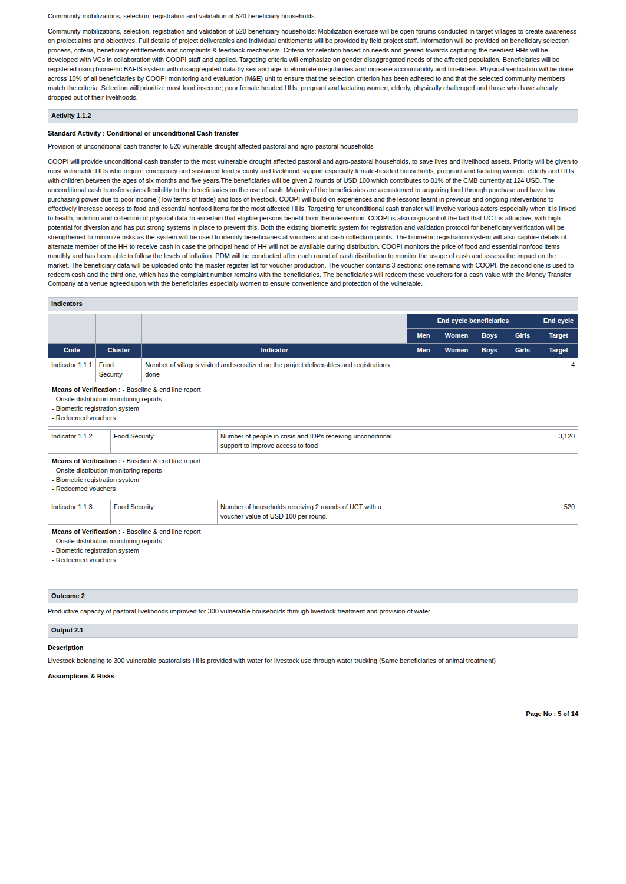Community mobilizations, selection, registration and validation of 520 beneficiary households
Community mobilizations, selection, registration and validation of 520 beneficiary households: Mobilization exercise will be open forums conducted in target villages to create awareness on project aims and objectives. Full details of project deliverables and individual entitlements will be provided by field project staff. Information will be provided on beneficiary selection process, criteria, beneficiary entitlements and complaints & feedback mechanism. Criteria for selection based on needs and geared towards capturing the neediest HHs will be developed with VCs in collaboration with COOPI staff and applied. Targeting criteria will emphasize on gender disaggregated needs of the affected population. Beneficiaries will be registered using biometric BAFIS system with disaggregated data by sex and age to eliminate irregularities and increase accountability and timeliness. Physical verification will be done across 10% of all beneficiaries by COOPI monitoring and evaluation (M&E) unit to ensure that the selection criterion has been adhered to and that the selected community members match the criteria. Selection will prioritize most food insecure; poor female headed HHs, pregnant and lactating women, elderly, physically challenged and those who have already dropped out of their livelihoods.
Activity 1.1.2
Standard Activity : Conditional or unconditional Cash transfer
Provision of unconditional cash transfer to 520 vulnerable drought affected pastoral and agro-pastoral households
COOPI will provide unconditional cash transfer to the most vulnerable drought affected pastoral and agro-pastoral households, to save lives and livelihood assets. Priority will be given to most vulnerable HHs who require emergency and sustained food security and livelihood support especially female-headed households, pregnant and lactating women, elderly and HHs with children between the ages of six months and five years.The beneficiaries will be given 2 rounds of USD 100 which contributes to 81% of the CMB currently at 124 USD. The unconditional cash transfers gives flexibility to the beneficiaries on the use of cash. Majority of the beneficiaries are accustomed to acquiring food through purchase and have low purchasing power due to poor income ( low terms of trade) and loss of livestock. COOPI will build on experiences and the lessons learnt in previous and ongoing interventions to effectively increase access to food and essential nonfood items for the most affected HHs. Targeting for unconditional cash transfer will involve various actors especially when it is linked to health, nutrition and collection of physical data to ascertain that eligible persons benefit from the intervention. COOPI is also cognizant of the fact that UCT is attractive, with high potential for diversion and has put strong systems in place to prevent this. Both the existing biometric system for registration and validation protocol for beneficiary verification will be strengthened to minimize risks as the system will be used to identify beneficiaries at vouchers and cash collection points. The biometric registration system will also capture details of alternate member of the HH to receive cash in case the principal head of HH will not be available during distribution. COOPI monitors the price of food and essential nonfood items monthly and has been able to follow the levels of inflation. PDM will be conducted after each round of cash distribution to monitor the usage of cash and assess the impact on the market. The beneficiary data will be uploaded onto the master register list for voucher production. The voucher contains 3 sections: one remains with COOPI, the second one is used to redeem cash and the third one, which has the complaint number remains with the beneficiaries. The beneficiaries will redeem these vouchers for a cash value with the Money Transfer Company at a venue agreed upon with the beneficiaries especially women to ensure convenience and protection of the vulnerable.
Indicators
| | | | End cycle beneficiaries | End cycle |
| --- | --- | --- | --- | --- |
| Men | Women | Boys | Girls | Target |
| Code | Cluster | Indicator | Men | Women | Boys | Girls | Target |
| Indicator 1.1.1 | Food Security | Number of villages visited and sensitized on the project deliverables and registrations done | | | | | 4 |
Means of Verification : - Baseline & end line report
- Onsite distribution monitoring reports
- Biometric registration system
- Redeemed vouchers
| Indicator 1.1.2 | Food Security | Number of people in crisis and IDPs receiving unconditional support to improve access to food | | | | | 3,120 |
Means of Verification : - Baseline & end line report
- Onsite distribution monitoring reports
- Biometric registration system
- Redeemed vouchers
| Indicator 1.1.3 | Food Security | Number of households receiving 2 rounds of UCT with a voucher value of USD 100 per round. | | | | | 520 |
Means of Verification : - Baseline & end line report
- Onsite distribution monitoring reports
- Biometric registration system
- Redeemed vouchers
Outcome 2
Productive capacity of pastoral livelihoods improved for 300 vulnerable households through livestock treatment and provision of water
Output 2.1
Description
Livestock belonging to 300 vulnerable pastoralists HHs provided with water for livestock use through water trucking (Same beneficiaries of animal treatment)
Assumptions & Risks
Page No : 5 of 14